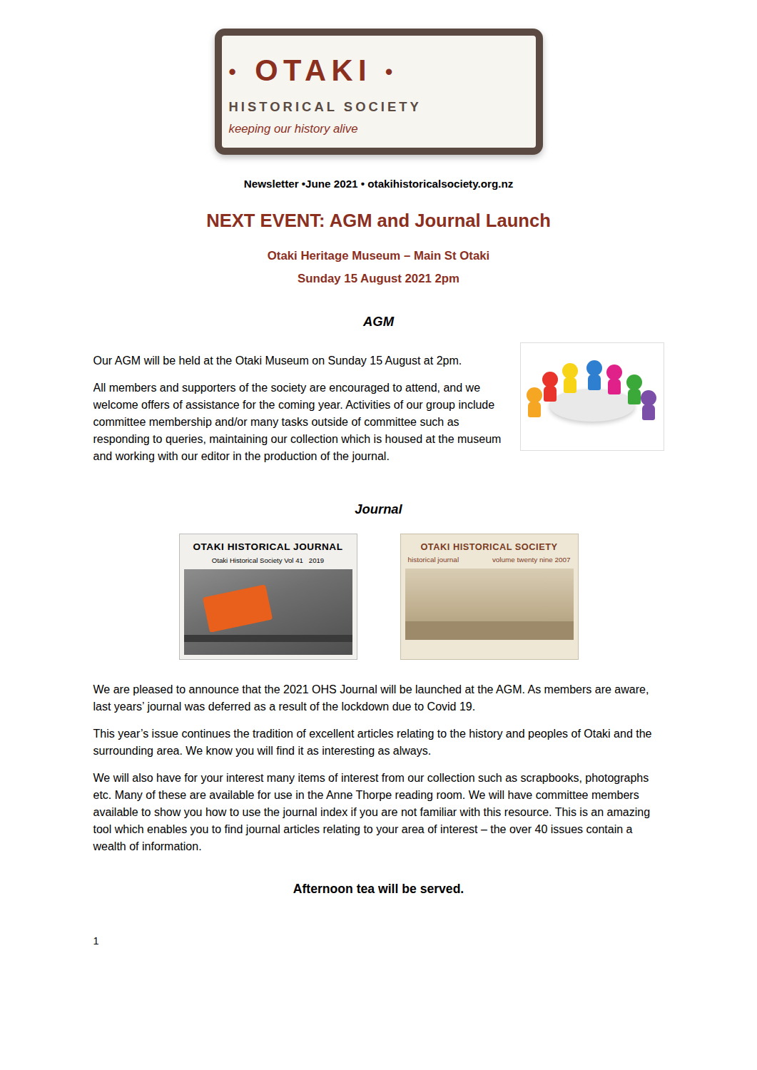• OTAKI •
HISTORICAL SOCIETY
keeping our history alive
Newsletter •June 2021 • otakihistoricalsociety.org.nz
NEXT EVENT: AGM and Journal Launch
Otaki Heritage Museum – Main St Otaki
Sunday 15 August 2021 2pm
AGM
Our AGM will be held at the Otaki Museum on Sunday 15 August at 2pm.
All members and supporters of the society are encouraged to attend, and we welcome offers of assistance for the coming year. Activities of our group include committee membership and/or many tasks outside of committee such as responding to queries, maintaining our collection which is housed at the museum and working with our editor in the production of the journal.
Journal
OTAKI HISTORICAL JOURNAL
Otaki Historical Society Vol 41 2019
OTAKI HISTORICAL SOCIETY
historical journal volume twenty nine 2007
We are pleased to announce that the 2021 OHS Journal will be launched at the AGM. As members are aware, last years’ journal was deferred as a result of the lockdown due to Covid 19.
This year’s issue continues the tradition of excellent articles relating to the history and peoples of Otaki and the surrounding area. We know you will find it as interesting as always.
We will also have for your interest many items of interest from our collection such as scrapbooks, photographs etc. Many of these are available for use in the Anne Thorpe reading room. We will have committee members available to show you how to use the journal index if you are not familiar with this resource. This is an amazing tool which enables you to find journal articles relating to your area of interest – the over 40 issues contain a wealth of information.
Afternoon tea will be served.
1